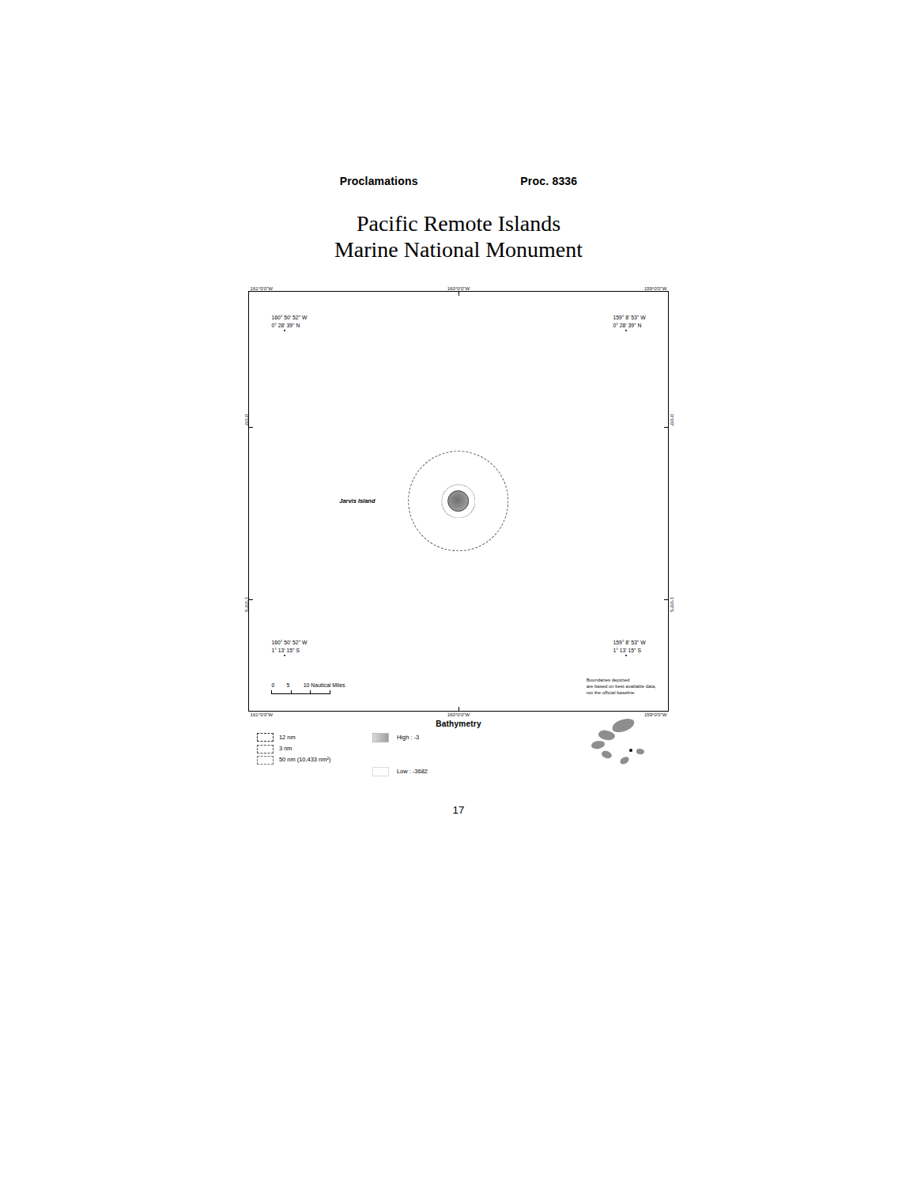Proclamations Proc. 8336
Pacific Remote Islands
Marine National Monument
161°0'0"W 160°0'0"W 159°0'0"W 161°0'0"W 160°0'0"W 159°0'0"W 0°0'0" 1°0'0"S 0°0'0" 1°0'0"S
160° 50' 52" W
0° 28' 39" N
159° 8' 53" W
0° 28' 39" N
160° 50' 52" W
1° 13' 15" S
159° 8' 53" W
1° 13' 15" S
Jarvis Island
0510 Nautical Miles
Boundaries depicted
are based on best available data,
not the official baseline
Bathymetry
12 nm
3 nm
50 nm (10,433 nm²)
High : -3
Low : -3682
17